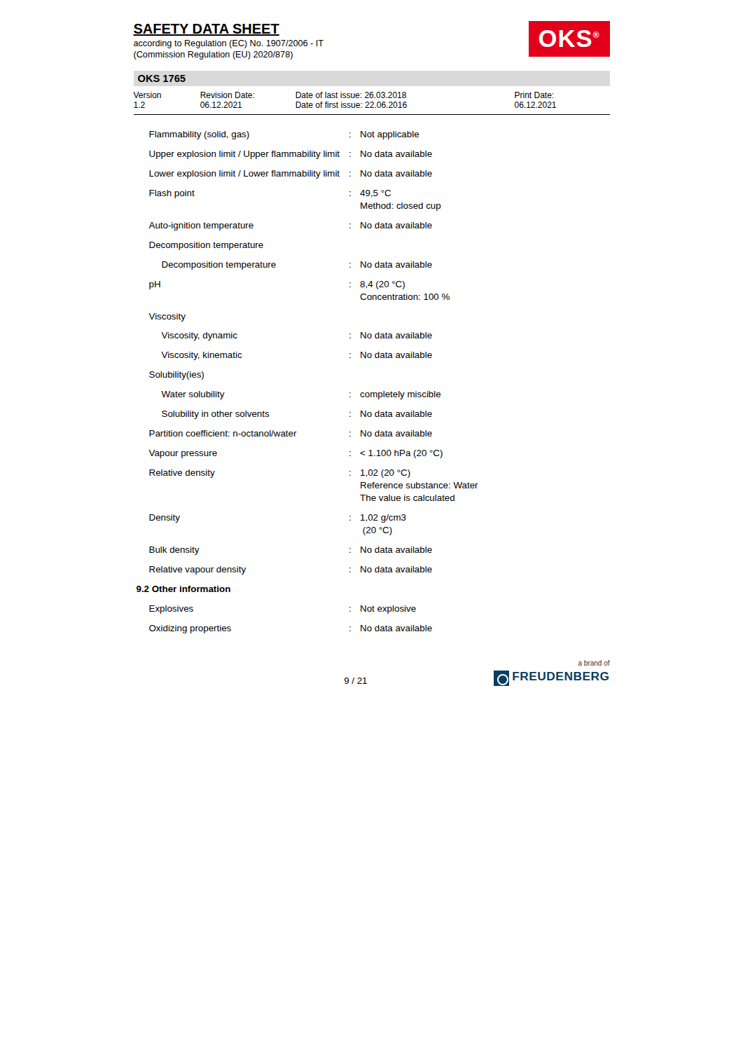SAFETY DATA SHEET
according to Regulation (EC) No. 1907/2006 - IT
(Commission Regulation (EU) 2020/878)
OKS®
OKS 1765
| Version 1.2 | Revision Date: 06.12.2021 | Date of last issue: 26.03.2018 Date of first issue: 22.06.2016 | Print Date: 06.12.2021 |
| Flammability (solid, gas) | : | Not applicable |
| Upper explosion limit / Upper flammability limit | : | No data available |
| Lower explosion limit / Lower flammability limit | : | No data available |
| Flash point | : | 49,5 °C Method: closed cup |
| Auto-ignition temperature | : | No data available |
| Decomposition temperature | | |
| Decomposition temperature | : | No data available |
| pH | : | 8,4 (20 °C) Concentration: 100 % |
| Viscosity | | |
| Viscosity, dynamic | : | No data available |
| Viscosity, kinematic | : | No data available |
| Solubility(ies) | | |
| Water solubility | : | completely miscible |
| Solubility in other solvents | : | No data available |
| Partition coefficient: n-octanol/water | : | No data available |
| Vapour pressure | : | < 1.100 hPa (20 °C) |
| Relative density | : | 1,02 (20 °C) Reference substance: Water The value is calculated |
| Density | : | 1,02 g/cm3 (20 °C) |
| Bulk density | : | No data available |
| Relative vapour density | : | No data available |
| 9.2 Other information |
| Explosives | : | Not explosive |
| Oxidizing properties | : | No data available |
9 / 21
a brand of
FREUDENBERG